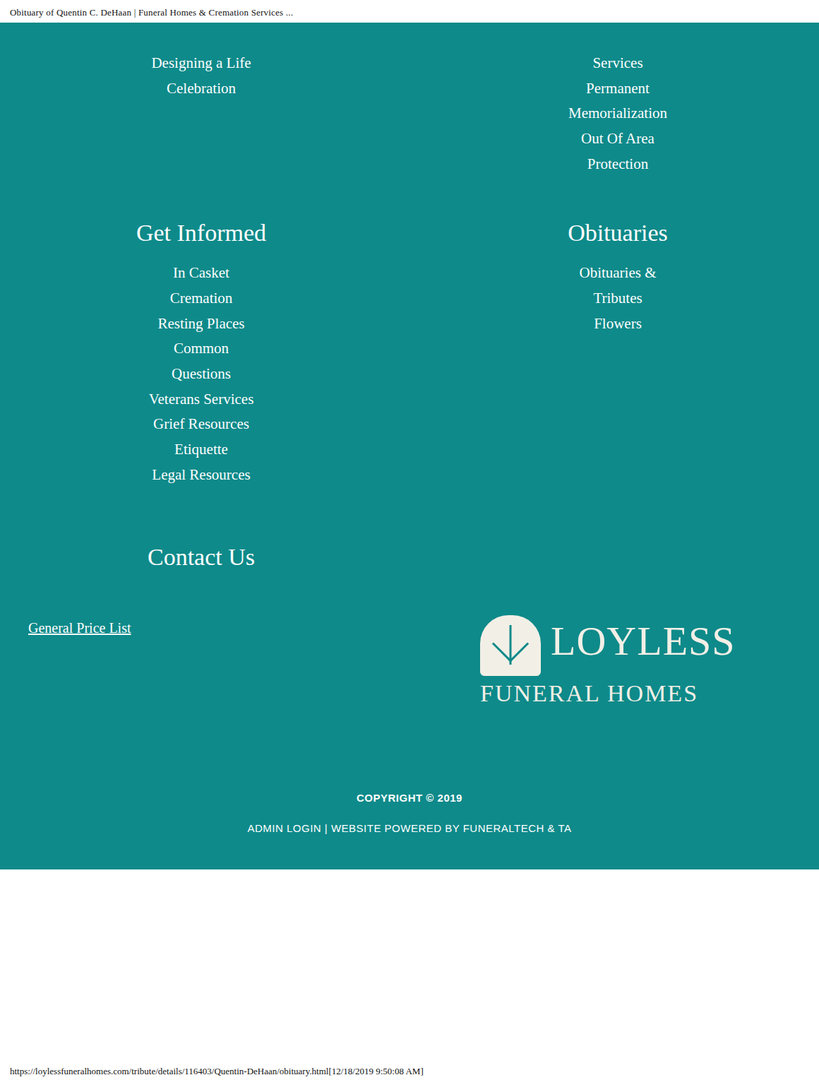Obituary of Quentin C. DeHaan | Funeral Homes & Cremation Services ...
Designing a Life
Celebration
Services
Permanent
Memorialization
Out Of Area
Protection
Get Informed
In Casket
Cremation
Resting Places
Common
Questions
Veterans Services
Grief Resources
Etiquette
Legal Resources
Obituaries
Obituaries &
Tributes
Flowers
Contact Us
General Price List
LOYLESS
FUNERAL HOMES
COPYRIGHT © 2019
ADMIN LOGIN | WEBSITE POWERED BY FUNERALTECH & TA
https://loylessfuneralhomes.com/tribute/details/116403/Quentin-DeHaan/obituary.html[12/18/2019 9:50:08 AM]